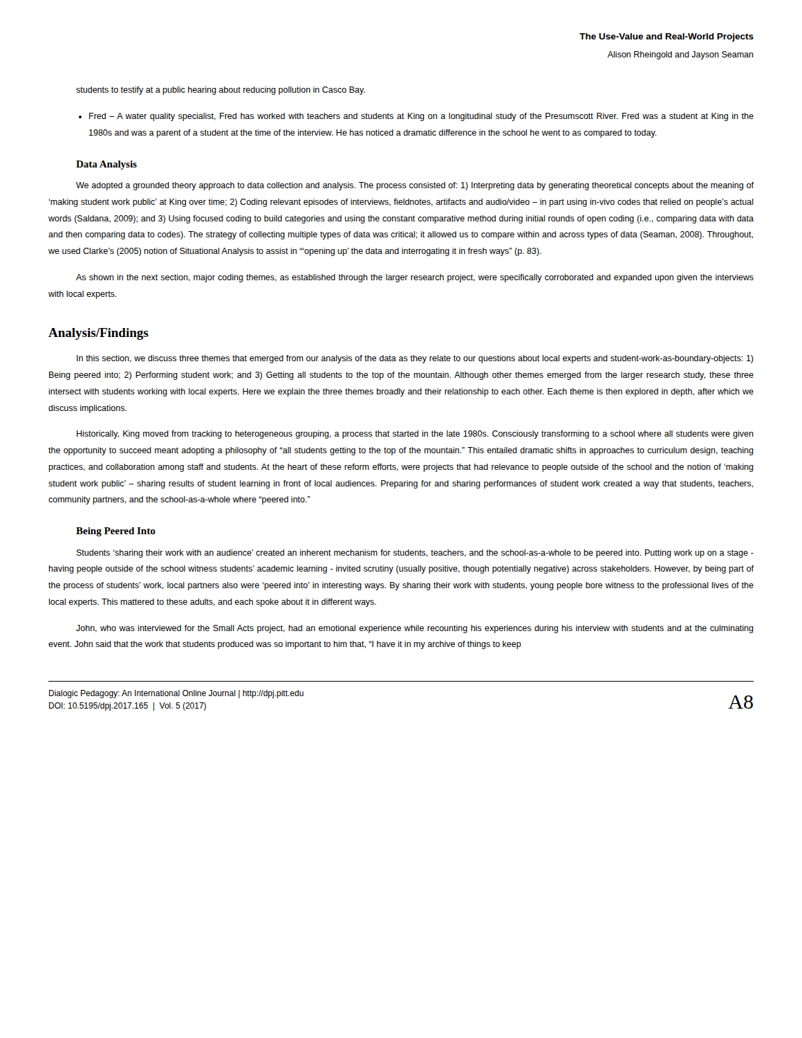The Use-Value and Real-World Projects
Alison Rheingold and Jayson Seaman
students to testify at a public hearing about reducing pollution in Casco Bay.
Fred – A water quality specialist, Fred has worked with teachers and students at King on a longitudinal study of the Presumscott River. Fred was a student at King in the 1980s and was a parent of a student at the time of the interview. He has noticed a dramatic difference in the school he went to as compared to today.
Data Analysis
We adopted a grounded theory approach to data collection and analysis. The process consisted of: 1) Interpreting data by generating theoretical concepts about the meaning of ‘making student work public’ at King over time; 2) Coding relevant episodes of interviews, fieldnotes, artifacts and audio/video – in part using in-vivo codes that relied on people’s actual words (Saldana, 2009); and 3) Using focused coding to build categories and using the constant comparative method during initial rounds of open coding (i.e., comparing data with data and then comparing data to codes). The strategy of collecting multiple types of data was critical; it allowed us to compare within and across types of data (Seaman, 2008). Throughout, we used Clarke’s (2005) notion of Situational Analysis to assist in “‘opening up’ the data and interrogating it in fresh ways” (p. 83).
As shown in the next section, major coding themes, as established through the larger research project, were specifically corroborated and expanded upon given the interviews with local experts.
Analysis/Findings
In this section, we discuss three themes that emerged from our analysis of the data as they relate to our questions about local experts and student-work-as-boundary-objects: 1) Being peered into; 2) Performing student work; and 3) Getting all students to the top of the mountain. Although other themes emerged from the larger research study, these three intersect with students working with local experts. Here we explain the three themes broadly and their relationship to each other. Each theme is then explored in depth, after which we discuss implications.
Historically, King moved from tracking to heterogeneous grouping, a process that started in the late 1980s. Consciously transforming to a school where all students were given the opportunity to succeed meant adopting a philosophy of “all students getting to the top of the mountain.” This entailed dramatic shifts in approaches to curriculum design, teaching practices, and collaboration among staff and students. At the heart of these reform efforts, were projects that had relevance to people outside of the school and the notion of ‘making student work public’ – sharing results of student learning in front of local audiences. Preparing for and sharing performances of student work created a way that students, teachers, community partners, and the school-as-a-whole where “peered into.”
Being Peered Into
Students ‘sharing their work with an audience’ created an inherent mechanism for students, teachers, and the school-as-a-whole to be peered into. Putting work up on a stage - having people outside of the school witness students’ academic learning - invited scrutiny (usually positive, though potentially negative) across stakeholders. However, by being part of the process of students’ work, local partners also were ‘peered into’ in interesting ways. By sharing their work with students, young people bore witness to the professional lives of the local experts. This mattered to these adults, and each spoke about it in different ways.
John, who was interviewed for the Small Acts project, had an emotional experience while recounting his experiences during his interview with students and at the culminating event. John said that the work that students produced was so important to him that, “I have it in my archive of things to keep
Dialogic Pedagogy: An International Online Journal | http://dpj.pitt.edu
DOI: 10.5195/dpj.2017.165 | Vol. 5 (2017)
A8